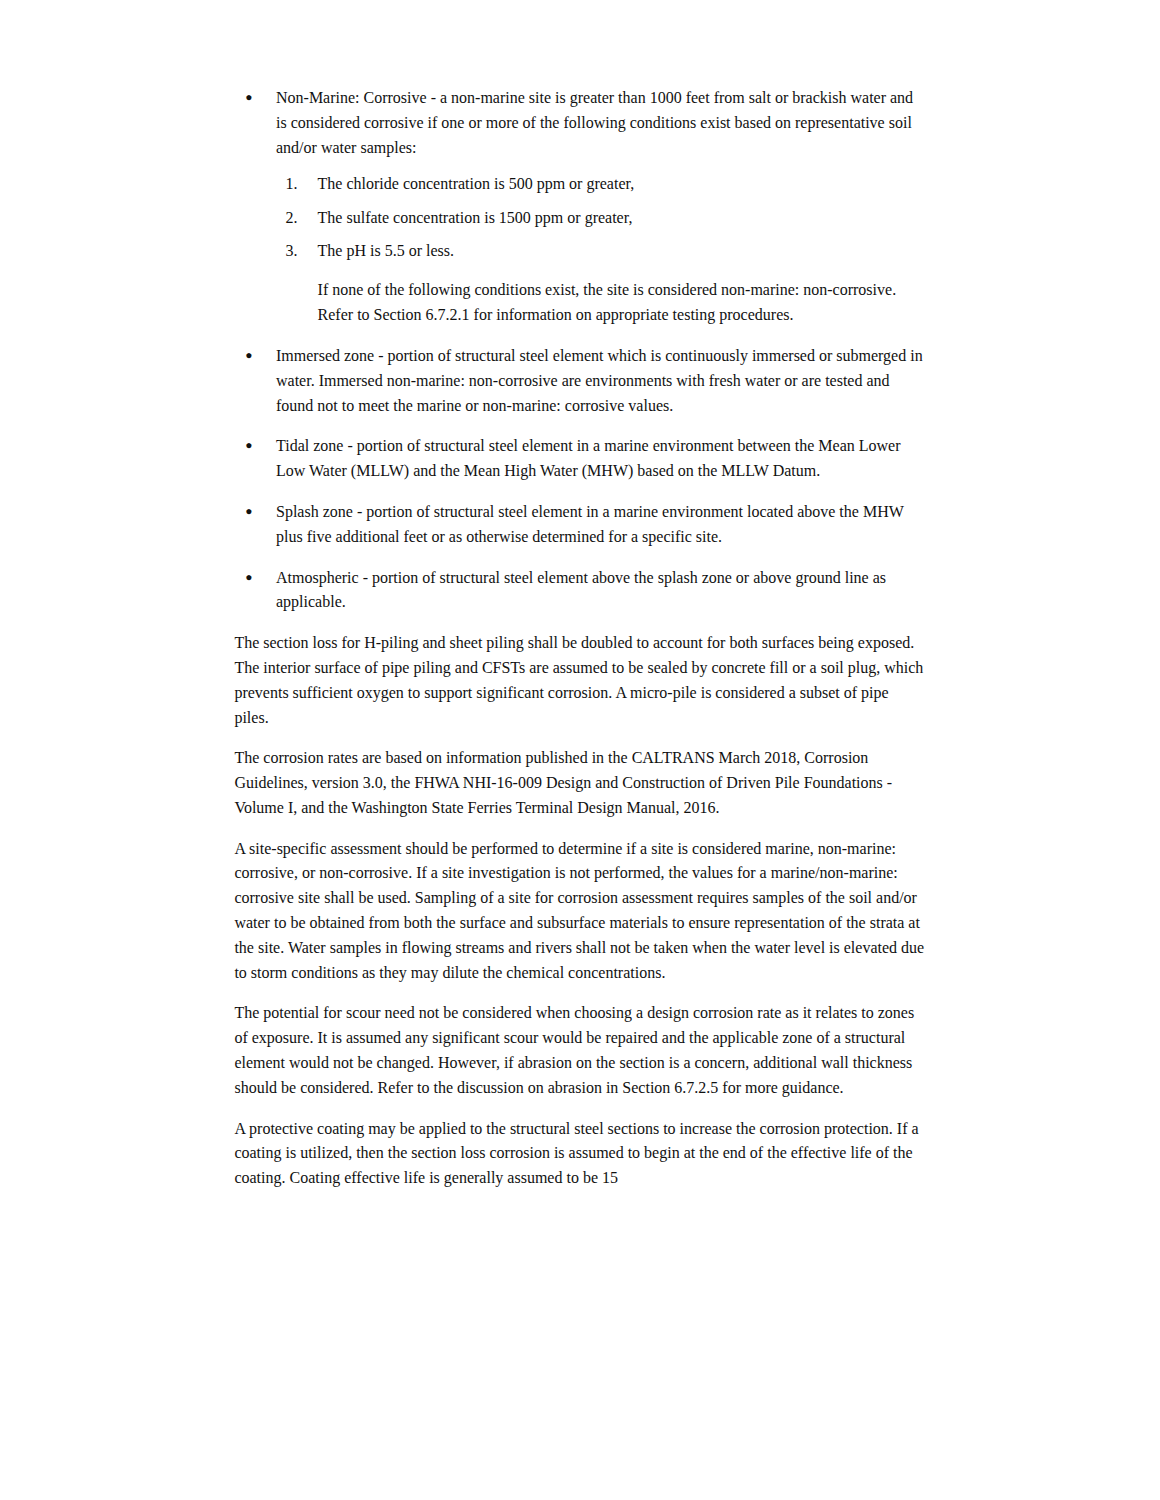Non-Marine: Corrosive - a non-marine site is greater than 1000 feet from salt or brackish water and is considered corrosive if one or more of the following conditions exist based on representative soil and/or water samples:
The chloride concentration is 500 ppm or greater,
The sulfate concentration is 1500 ppm or greater,
The pH is 5.5 or less.
If none of the following conditions exist, the site is considered non-marine: non-corrosive. Refer to Section 6.7.2.1 for information on appropriate testing procedures.
Immersed zone - portion of structural steel element which is continuously immersed or submerged in water. Immersed non-marine: non-corrosive are environments with fresh water or are tested and found not to meet the marine or non-marine: corrosive values.
Tidal zone - portion of structural steel element in a marine environment between the Mean Lower Low Water (MLLW) and the Mean High Water (MHW) based on the MLLW Datum.
Splash zone - portion of structural steel element in a marine environment located above the MHW plus five additional feet or as otherwise determined for a specific site.
Atmospheric - portion of structural steel element above the splash zone or above ground line as applicable.
The section loss for H-piling and sheet piling shall be doubled to account for both surfaces being exposed. The interior surface of pipe piling and CFSTs are assumed to be sealed by concrete fill or a soil plug, which prevents sufficient oxygen to support significant corrosion. A micro-pile is considered a subset of pipe piles.
The corrosion rates are based on information published in the CALTRANS March 2018, Corrosion Guidelines, version 3.0, the FHWA NHI-16-009 Design and Construction of Driven Pile Foundations - Volume I, and the Washington State Ferries Terminal Design Manual, 2016.
A site-specific assessment should be performed to determine if a site is considered marine, non-marine: corrosive, or non-corrosive. If a site investigation is not performed, the values for a marine/non-marine: corrosive site shall be used. Sampling of a site for corrosion assessment requires samples of the soil and/or water to be obtained from both the surface and subsurface materials to ensure representation of the strata at the site. Water samples in flowing streams and rivers shall not be taken when the water level is elevated due to storm conditions as they may dilute the chemical concentrations.
The potential for scour need not be considered when choosing a design corrosion rate as it relates to zones of exposure. It is assumed any significant scour would be repaired and the applicable zone of a structural element would not be changed. However, if abrasion on the section is a concern, additional wall thickness should be considered. Refer to the discussion on abrasion in Section 6.7.2.5 for more guidance.
A protective coating may be applied to the structural steel sections to increase the corrosion protection. If a coating is utilized, then the section loss corrosion is assumed to begin at the end of the effective life of the coating. Coating effective life is generally assumed to be 15